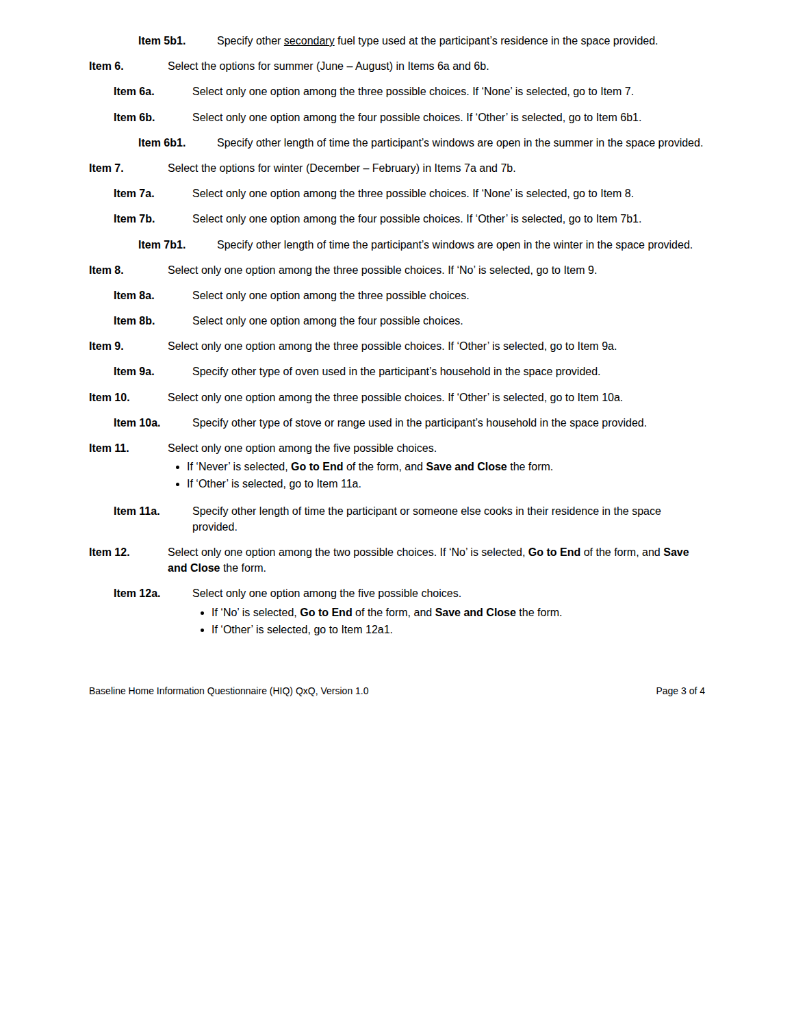Item 5b1.
Specify other secondary fuel type used at the participant’s residence in the space provided.
Item 6.
Select the options for summer (June – August) in Items 6a and 6b.
Item 6a.
Select only one option among the three possible choices. If ‘None’ is selected, go to Item 7.
Item 6b.
Select only one option among the four possible choices. If ‘Other’ is selected, go to Item 6b1.
Item 6b1.
Specify other length of time the participant’s windows are open in the summer in the space provided.
Item 7.
Select the options for winter (December – February) in Items 7a and 7b.
Item 7a.
Select only one option among the three possible choices. If ‘None’ is selected, go to Item 8.
Item 7b.
Select only one option among the four possible choices. If ‘Other’ is selected, go to Item 7b1.
Item 7b1.
Specify other length of time the participant’s windows are open in the winter in the space provided.
Item 8.
Select only one option among the three possible choices. If ‘No’ is selected, go to Item 9.
Item 8a.
Select only one option among the three possible choices.
Item 8b.
Select only one option among the four possible choices.
Item 9.
Select only one option among the three possible choices. If ‘Other’ is selected, go to Item 9a.
Item 9a.
Specify other type of oven used in the participant’s household in the space provided.
Item 10.
Select only one option among the three possible choices. If ‘Other’ is selected, go to Item 10a.
Item 10a.
Specify other type of stove or range used in the participant’s household in the space provided.
Item 11.
Select only one option among the five possible choices.
If ‘Never’ is selected, Go to End of the form, and Save and Close the form.
If ‘Other’ is selected, go to Item 11a.
Item 11a.
Specify other length of time the participant or someone else cooks in their residence in the space provided.
Item 12.
Select only one option among the two possible choices. If ‘No’ is selected, Go to End of the form, and Save and Close the form.
Item 12a.
Select only one option among the five possible choices.
If ‘No’ is selected, Go to End of the form, and Save and Close the form.
If ‘Other’ is selected, go to Item 12a1.
Baseline Home Information Questionnaire (HIQ) QxQ, Version 1.0 Page 3 of 4